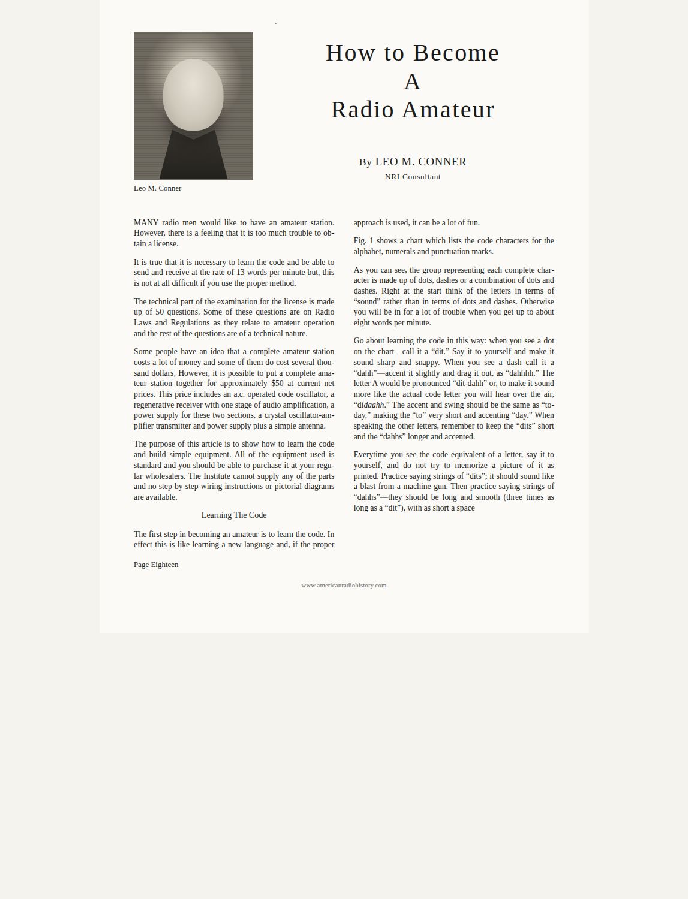.
Leo M. Conner
How to Become A Radio Amateur
By LEO M. CONNER NRI Consultant
MANY radio men would like to have an amateur station. However, there is a feeling that it is too much trouble to obtain a license.
It is true that it is necessary to learn the code and be able to send and receive at the rate of 13 words per minute but, this is not at all difficult if you use the proper method.
The technical part of the examination for the license is made up of 50 questions. Some of these questions are on Radio Laws and Regulations as they relate to amateur operation and the rest of the questions are of a technical nature.
Some people have an idea that a complete amateur station costs a lot of money and some of them do cost several thousand dollars, However, it is possible to put a complete amateur station together for approximately $50 at current net prices. This price includes an a.c. operated code oscillator, a regenerative receiver with one stage of audio amplification, a power supply for these two sections, a crystal oscillator-amplifier transmitter and power supply plus a simple antenna.
The purpose of this article is to show how to learn the code and build simple equipment. All of the equipment used is standard and you should be able to purchase it at your regular wholesalers. The Institute cannot supply any of the parts and no step by step wiring instructions or pictorial diagrams are available.
Learning The Code
The first step in becoming an amateur is to learn the code. In effect this is like learning a new language and, if the proper approach is used, it can be a lot of fun.
Fig. 1 shows a chart which lists the code characters for the alphabet, numerals and punctuation marks.
As you can see, the group representing each complete character is made up of dots, dashes or a combination of dots and dashes. Right at the start think of the letters in terms of “sound” rather than in terms of dots and dashes. Otherwise you will be in for a lot of trouble when you get up to about eight words per minute.
Go about learning the code in this way: when you see a dot on the chart—call it a “dit.” Say it to yourself and make it sound sharp and snappy. When you see a dash call it a “dahh”—accent it slightly and drag it out, as “dahhhh.” The letter A would be pronounced “dit-dahh” or, to make it sound more like the actual code letter you will hear over the air, “didaahh.” The accent and swing should be the same as “today,” making the “to” very short and accenting “day.” When speaking the other letters, remember to keep the “dits” short and the “dahhs” longer and accented.
Everytime you see the code equivalent of a letter, say it to yourself, and do not try to memorize a picture of it as printed. Practice saying strings of “dits”; it should sound like a blast from a machine gun. Then practice saying strings of “dahhs”—they should be long and smooth (three times as long as a “dit”), with as short a space
Page Eighteen
www.americanradiohistory.com